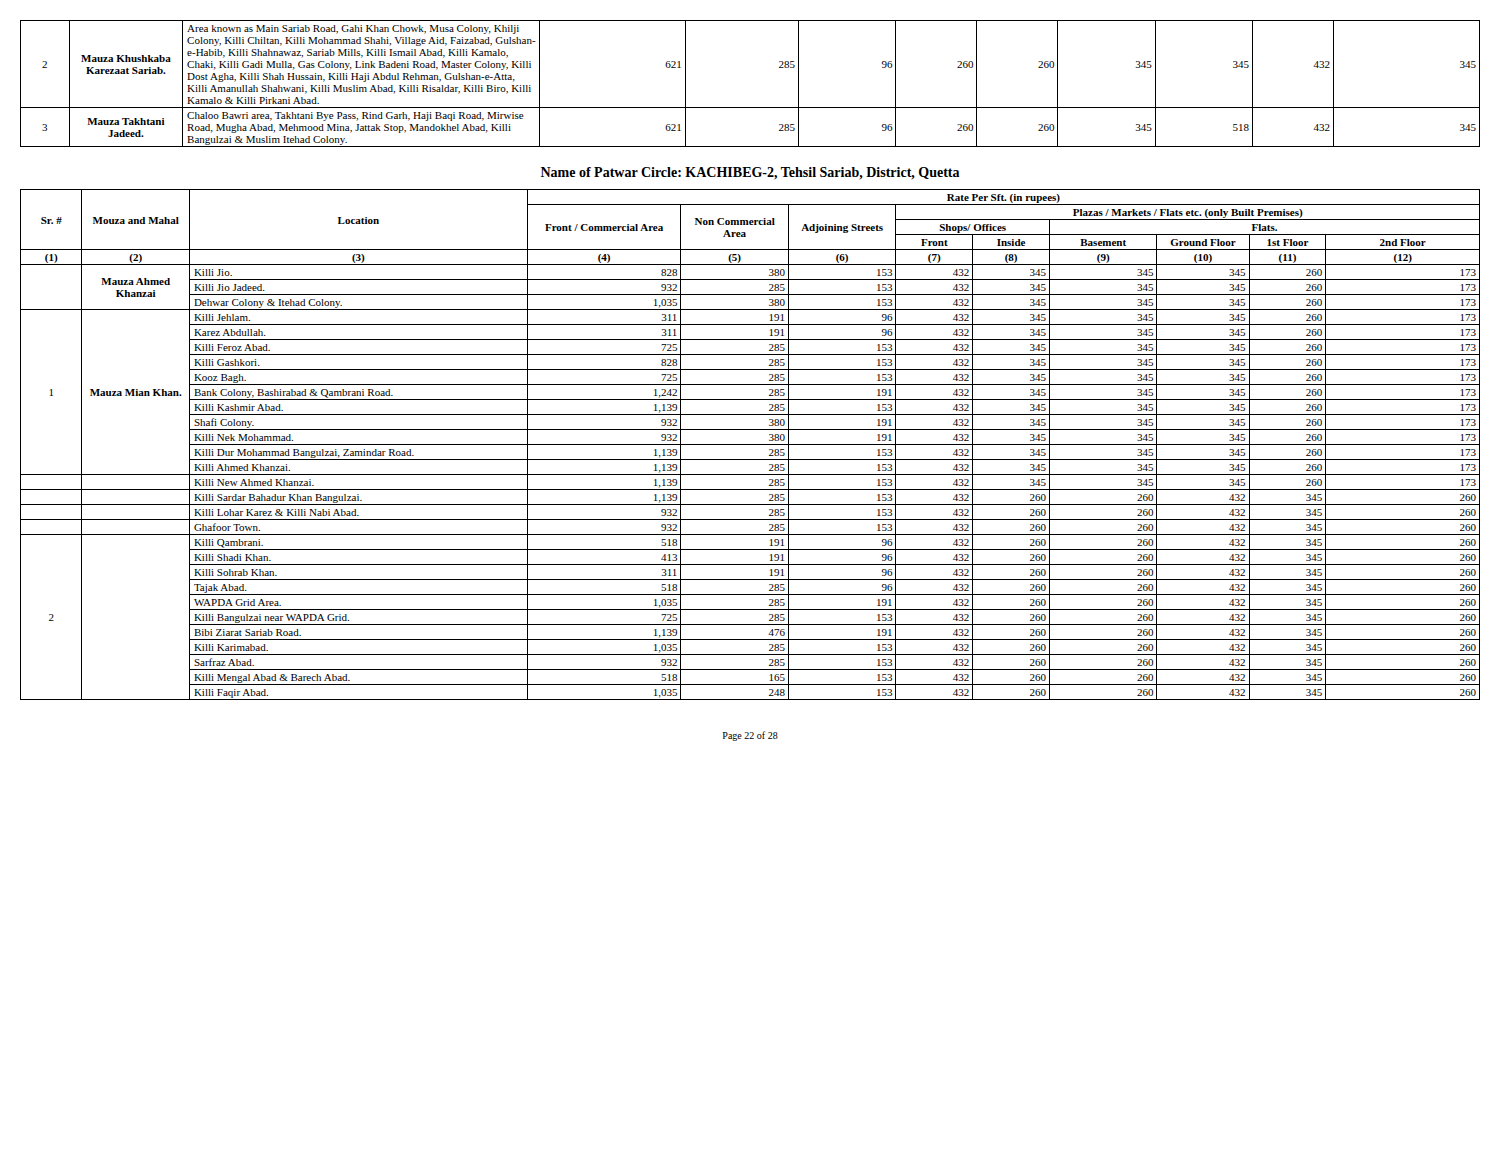| 2 | Mauza Khushkaba Karezaat Sariab. | Area known as Main Sariab Road, Gahi Khan Chowk, Musa Colony, Khilji Colony, Killi Chiltan, Killi Mohammad Shahi, Village Aid, Faizabad, Gulshan-e-Habib, Killi Shahnawaz, Sariab Mills, Killi Ismail Abad, Killi Kamalo, Chaki, Killi Gadi Mulla, Gas Colony, Link Badeni Road, Master Colony, Killi Dost Agha, Killi Shah Hussain, Killi Haji Abdul Rehman, Gulshan-e-Atta, Killi Amanullah Shahwani, Killi Muslim Abad, Killi Risaldar, Killi Biro, Killi Kamalo & Killi Pirkani Abad. | 621 | 285 | 96 | 260 | 260 | 345 | 345 | 432 | 345 |
| 3 | Mauza Takhtani Jadeed. | Chaloo Bawri area, Takhtani Bye Pass, Rind Garh, Haji Baqi Road, Mirwise Road, Mugha Abad, Mehmood Mina, Jattak Stop, Mandokhel Abad, Killi Bangulzai & Muslim Itehad Colony. | 621 | 285 | 96 | 260 | 260 | 345 | 518 | 432 | 345 |
Name of Patwar Circle: KACHIBEG-2, Tehsil Sariab, District, Quetta
| Sr. # | Mouza and Mahal | Location | Rate Per Sft. (in rupees) |
| --- | --- | --- | --- |
| Front / Commercial Area | Non Commercial Area | Adjoining Streets | Plazas / Markets / Flats etc. (only Built Premises) |
| Shops/ Offices | Flats. |
| Front | Inside | Basement | Ground Floor | 1st Floor | 2nd Floor |
| (1) | (2) | (3) | (4) | (5) | (6) | (7) | (8) | (9) | (10) | (11) | (12) |
| | Mauza Ahmed Khanzai | Killi Jio. | 828 | 380 | 153 | 432 | 345 | 345 | 345 | 260 | 173 |
| Killi Jio Jadeed. | 932 | 285 | 153 | 432 | 345 | 345 | 345 | 260 | 173 |
| Dehwar Colony & Itehad Colony. | 1,035 | 380 | 153 | 432 | 345 | 345 | 345 | 260 | 173 |
| 1 | Mauza Mian Khan. | Killi Jehlam. | 311 | 191 | 96 | 432 | 345 | 345 | 345 | 260 | 173 |
| Karez Abdullah. | 311 | 191 | 96 | 432 | 345 | 345 | 345 | 260 | 173 |
| Killi Feroz Abad. | 725 | 285 | 153 | 432 | 345 | 345 | 345 | 260 | 173 |
| Killi Gashkori. | 828 | 285 | 153 | 432 | 345 | 345 | 345 | 260 | 173 |
| Kooz Bagh. | 725 | 285 | 153 | 432 | 345 | 345 | 345 | 260 | 173 |
| Bank Colony, Bashirabad & Qambrani Road. | 1,242 | 285 | 191 | 432 | 345 | 345 | 345 | 260 | 173 |
| Killi Kashmir Abad. | 1,139 | 285 | 153 | 432 | 345 | 345 | 345 | 260 | 173 |
| Shafi Colony. | 932 | 380 | 191 | 432 | 345 | 345 | 345 | 260 | 173 |
| Killi Nek Mohammad. | 932 | 380 | 191 | 432 | 345 | 345 | 345 | 260 | 173 |
| Killi Dur Mohammad Bangulzai, Zamindar Road. | 1,139 | 285 | 153 | 432 | 345 | 345 | 345 | 260 | 173 |
| Killi Ahmed Khanzai. | 1,139 | 285 | 153 | 432 | 345 | 345 | 345 | 260 | 173 |
| | | Killi New Ahmed Khanzai. | 1,139 | 285 | 153 | 432 | 345 | 345 | 345 | 260 | 173 |
| | | Killi Sardar Bahadur Khan Bangulzai. | 1,139 | 285 | 153 | 432 | 260 | 260 | 432 | 345 | 260 |
| | | Killi Lohar Karez & Killi Nabi Abad. | 932 | 285 | 153 | 432 | 260 | 260 | 432 | 345 | 260 |
| | | Ghafoor Town. | 932 | 285 | 153 | 432 | 260 | 260 | 432 | 345 | 260 |
| 2 | | Killi Qambrani. | 518 | 191 | 96 | 432 | 260 | 260 | 432 | 345 | 260 |
| Killi Shadi Khan. | 413 | 191 | 96 | 432 | 260 | 260 | 432 | 345 | 260 |
| Killi Sohrab Khan. | 311 | 191 | 96 | 432 | 260 | 260 | 432 | 345 | 260 |
| Tajak Abad. | 518 | 285 | 96 | 432 | 260 | 260 | 432 | 345 | 260 |
| WAPDA Grid Area. | 1,035 | 285 | 191 | 432 | 260 | 260 | 432 | 345 | 260 |
| Killi Bangulzai near WAPDA Grid. | 725 | 285 | 153 | 432 | 260 | 260 | 432 | 345 | 260 |
| Bibi Ziarat Sariab Road. | 1,139 | 476 | 191 | 432 | 260 | 260 | 432 | 345 | 260 |
| Killi Karimabad. | 1,035 | 285 | 153 | 432 | 260 | 260 | 432 | 345 | 260 |
| Sarfraz Abad. | 932 | 285 | 153 | 432 | 260 | 260 | 432 | 345 | 260 |
| Killi Mengal Abad & Barech Abad. | 518 | 165 | 153 | 432 | 260 | 260 | 432 | 345 | 260 |
| Killi Faqir Abad. | 1,035 | 248 | 153 | 432 | 260 | 260 | 432 | 345 | 260 |
Page 22 of 28